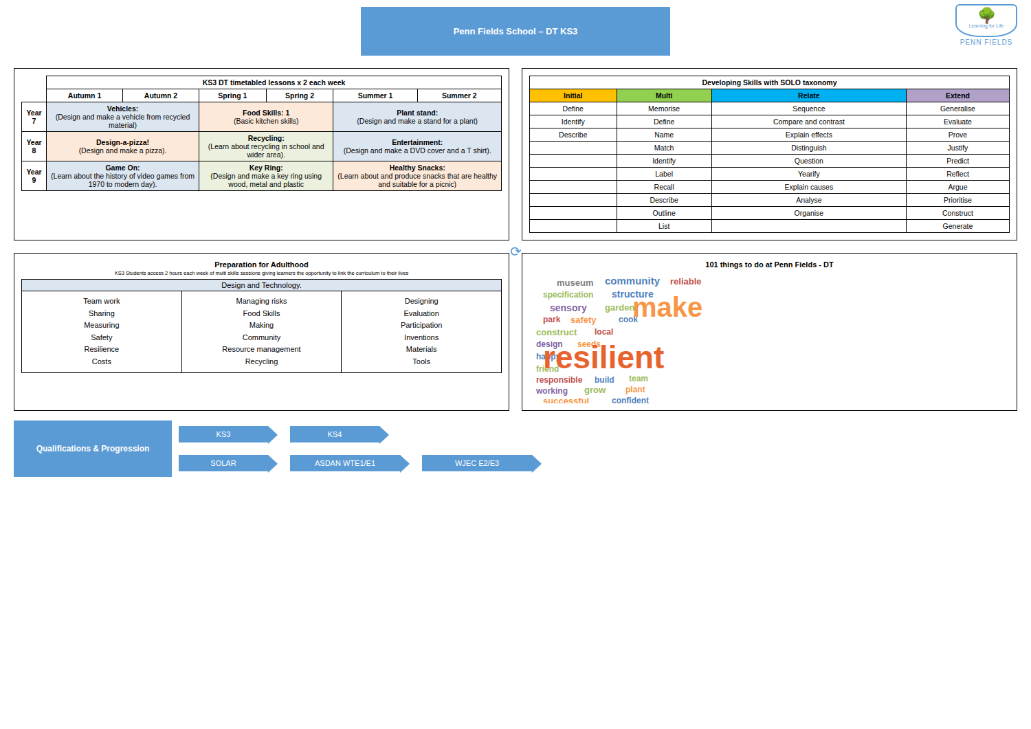Penn Fields School – DT KS3
🌳
Learning for Life
PENN FIELDS
| | KS3 DT timetabled lessons x 2 each week |
| --- | --- |
| | Autumn 1 | Autumn 2 | Spring 1 | Spring 2 | Summer 1 | Summer 2 |
| Year 7 | Vehicles: (Design and make a vehicle from recycled material) | Food Skills: 1 (Basic kitchen skills) | Plant stand: (Design and make a stand for a plant) |
| Year 8 | Design-a-pizza! (Design and make a pizza). | Recycling: (Learn about recycling in school and wider area). | Entertainment: (Design and make a DVD cover and a T shirt). |
| Year 9 | Game On: (Learn about the history of video games from 1970 to modern day). | Key Ring: (Design and make a key ring using wood, metal and plastic | Healthy Snacks: (Learn about and produce snacks that are healthy and suitable for a picnic) |
| Developing Skills with SOLO taxonomy |
| --- |
| Initial | Multi | Relate | Extend |
| Define | Memorise | Sequence | Generalise |
| Identify | Define | Compare and contrast | Evaluate |
| Describe | Name | Explain effects | Prove |
| | Match | Distinguish | Justify |
| | Identify | Question | Predict |
| | Label | Yearify | Reflect |
| | Recall | Explain causes | Argue |
| | Describe | Analyse | Prioritise |
| | Outline | Organise | Construct |
| | List | | Generate |
⟳
Preparation for Adulthood
KS3 Students access 2 hours each week of multi skills sessions giving learners the opportunity to link the curriculum to their lives
Design and Technology.
Team work
Sharing
Measuring
Safety
Resilience
Costs
Managing risks
Food Skills
Making
Community
Resource management
Recycling
Designing
Evaluation
Participation
Inventions
Materials
Tools
101 things to do at Penn Fields - DT
museum community reliable specification structure sensory garden park safety cook construct local design seeds happy friend make resilient responsible build team working grow plant successful confident visit
Qualifications & Progression
KS3
KS4
SOLAR
ASDAN WTE1/E1
WJEC E2/E3